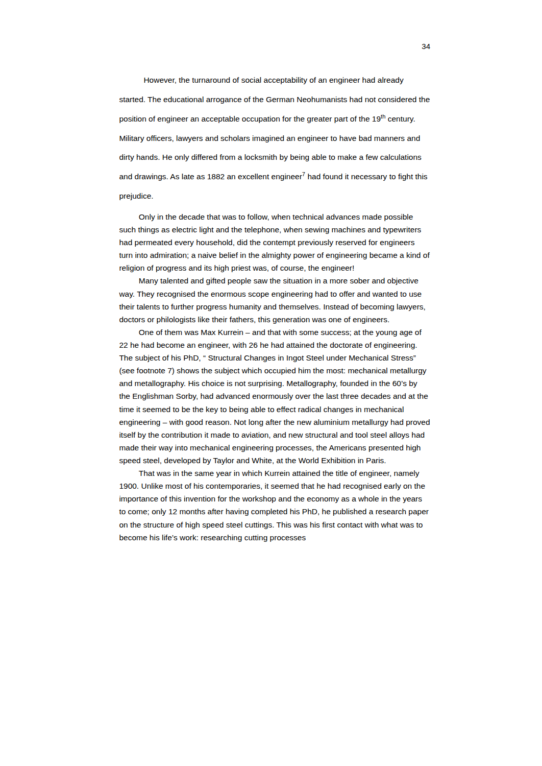34
However, the turnaround of social acceptability of an engineer had already started. The educational arrogance of the German Neohumanists had not considered the position of engineer an acceptable occupation for the greater part of the 19th century. Military officers, lawyers and scholars imagined an engineer to have bad manners and dirty hands. He only differed from a locksmith by being able to make a few calculations and drawings. As late as 1882 an excellent engineer7 had found it necessary to fight this prejudice.
Only in the decade that was to follow, when technical advances made possible such things as electric light and the telephone, when sewing machines and typewriters had permeated every household, did the contempt previously reserved for engineers turn into admiration; a naive belief in the almighty power of engineering became a kind of religion of progress and its high priest was, of course, the engineer!
Many talented and gifted people saw the situation in a more sober and objective way. They recognised the enormous scope engineering had to offer and wanted to use their talents to further progress humanity and themselves. Instead of becoming lawyers, doctors or philologists like their fathers, this generation was one of engineers.
One of them was Max Kurrein – and that with some success; at the young age of 22 he had become an engineer, with 26 he had attained the doctorate of engineering. The subject of his PhD, “ Structural Changes in Ingot Steel under Mechanical Stress” (see footnote 7) shows the subject which occupied him the most: mechanical metallurgy and metallography. His choice is not surprising. Metallography, founded in the 60’s by the Englishman Sorby, had advanced enormously over the last three decades and at the time it seemed to be the key to being able to effect radical changes in mechanical engineering – with good reason. Not long after the new aluminium metallurgy had proved itself by the contribution it made to aviation, and new structural and tool steel alloys had made their way into mechanical engineering processes, the Americans presented high speed steel, developed by Taylor and White, at the World Exhibition in Paris.
That was in the same year in which Kurrein attained the title of engineer, namely 1900. Unlike most of his contemporaries, it seemed that he had recognised early on the importance of this invention for the workshop and the economy as a whole in the years to come; only 12 months after having completed his PhD, he published a research paper on the structure of high speed steel cuttings. This was his first contact with what was to become his life’s work: researching cutting processes